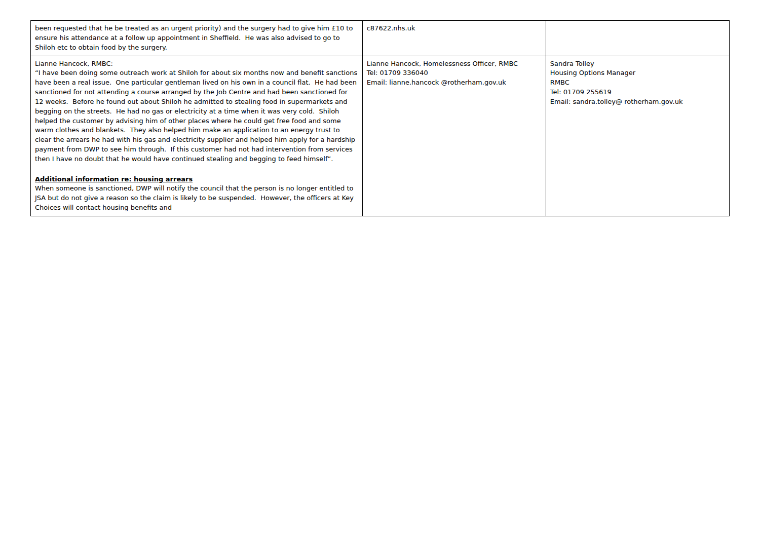| been requested that he be treated as an urgent priority) and the surgery had to give him £10 to ensure his attendance at a follow up appointment in Sheffield. He was also advised to go to Shiloh etc to obtain food by the surgery. | c87622.nhs.uk | |
| Lianne Hancock, RMBC: “I have been doing some outreach work at Shiloh for about six months now and benefit sanctions have been a real issue. One particular gentleman lived on his own in a council flat. He had been sanctioned for not attending a course arranged by the Job Centre and had been sanctioned for 12 weeks. Before he found out about Shiloh he admitted to stealing food in supermarkets and begging on the streets. He had no gas or electricity at a time when it was very cold. Shiloh helped the customer by advising him of other places where he could get free food and some warm clothes and blankets. They also helped him make an application to an energy trust to clear the arrears he had with his gas and electricity supplier and helped him apply for a hardship payment from DWP to see him through. If this customer had not had intervention from services then I have no doubt that he would have continued stealing and begging to feed himself”. Additional information re: housing arrears When someone is sanctioned, DWP will notify the council that the person is no longer entitled to JSA but do not give a reason so the claim is likely to be suspended. However, the officers at Key Choices will contact housing benefits and | Lianne Hancock, Homelessness Officer, RMBC Tel: 01709 336040 Email: lianne.hancock @rotherham.gov.uk | Sandra Tolley Housing Options Manager RMBC Tel: 01709 255619 Email: sandra.tolley@ rotherham.gov.uk |